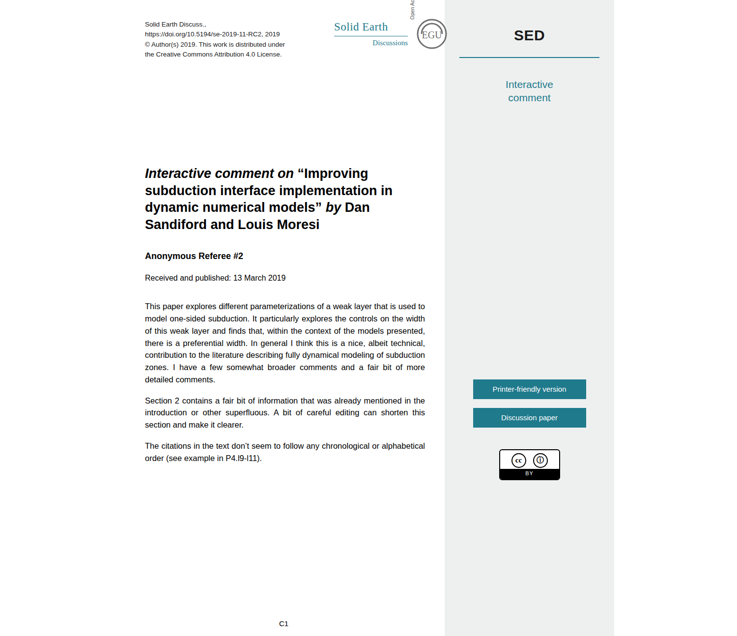SED
Interactive
comment
Printer-friendly version Discussion paper
cc
ⓘ
BY
Solid Earth Discuss.,
https://doi.org/10.5194/se-2019-11-RC2, 2019
© Author(s) 2019. This work is distributed under
the Creative Commons Attribution 4.0 License.
Solid Earth
Discussions
Open Access
EGU
Interactive comment on “Improving subduction interface implementation in dynamic numerical models” by Dan Sandiford and Louis Moresi
Anonymous Referee #2
Received and published: 13 March 2019
This paper explores different parameterizations of a weak layer that is used to model one-sided subduction. It particularly explores the controls on the width of this weak layer and finds that, within the context of the models presented, there is a preferential width. In general I think this is a nice, albeit technical, contribution to the literature describing fully dynamical modeling of subduction zones. I have a few somewhat broader comments and a fair bit of more detailed comments.
Section 2 contains a fair bit of information that was already mentioned in the introduction or other superfluous. A bit of careful editing can shorten this section and make it clearer.
The citations in the text don’t seem to follow any chronological or alphabetical order (see example in P4.l9-l11).
C1